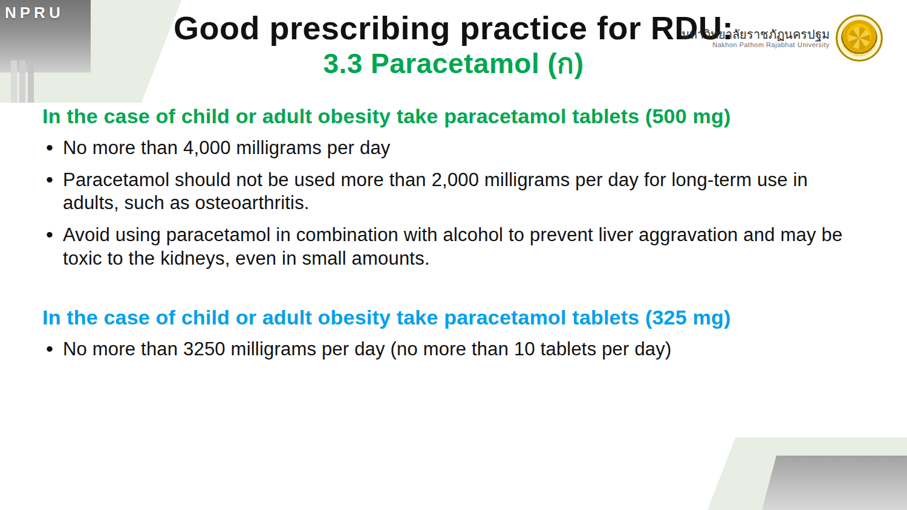NPRU
มหาวิทยาลัยราชภัฏนครปฐม
Nakhon Pathom Rajabhat University
Good prescribing practice for RDU: 3.3 Paracetamol (ก)
In the case of child or adult obesity take paracetamol tablets (500 mg)
No more than 4,000 milligrams per day
Paracetamol should not be used more than 2,000 milligrams per day for long-term use in adults, such as osteoarthritis.
Avoid using paracetamol in combination with alcohol to prevent liver aggravation and may be toxic to the kidneys, even in small amounts.
In the case of child or adult obesity take paracetamol tablets (325 mg)
No more than 3250 milligrams per day (no more than 10 tablets per day)